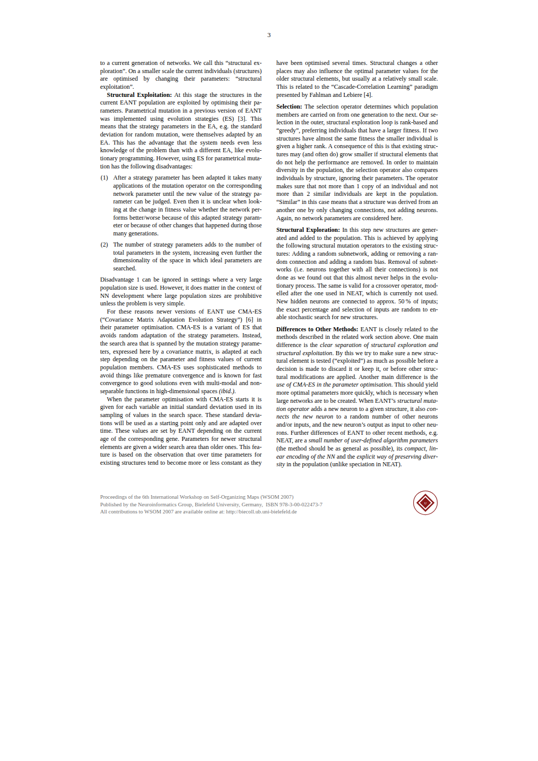3
to a current generation of networks. We call this “structural exploration”. On a smaller scale the current individuals (structures) are optimised by changing their parameters: “structural exploitation”.
Structural Exploitation: At this stage the structures in the current EANT population are exploited by optimising their parameters. Parametrical mutation in a previous version of EANT was implemented using evolution strategies (ES) [3]. This means that the strategy parameters in the EA, e.g. the standard deviation for random mutation, were themselves adapted by an EA. This has the advantage that the system needs even less knowledge of the problem than with a different EA, like evolutionary programming. However, using ES for parametrical mutation has the following disadvantages:
After a strategy parameter has been adapted it takes many applications of the mutation operator on the corresponding network parameter until the new value of the strategy parameter can be judged. Even then it is unclear when looking at the change in fitness value whether the network performs better/worse because of this adapted strategy parameter or because of other changes that happened during those many generations.
The number of strategy parameters adds to the number of total parameters in the system, increasing even further the dimensionality of the space in which ideal parameters are searched.
Disadvantage 1 can be ignored in settings where a very large population size is used. However, it does matter in the context of NN development where large population sizes are prohibitive unless the problem is very simple.
For these reasons newer versions of EANT use CMA-ES (“Covariance Matrix Adaptation Evolution Strategy”) [6] in their parameter optimisation. CMA-ES is a variant of ES that avoids random adaptation of the strategy parameters. Instead, the search area that is spanned by the mutation strategy parameters, expressed here by a covariance matrix, is adapted at each step depending on the parameter and fitness values of current population members. CMA-ES uses sophisticated methods to avoid things like premature convergence and is known for fast convergence to good solutions even with multi-modal and non-separable functions in high-dimensional spaces (ibid.).
When the parameter optimisation with CMA-ES starts it is given for each variable an initial standard deviation used in its sampling of values in the search space. These standard deviations will be used as a starting point only and are adapted over time. These values are set by EANT depending on the current age of the corresponding gene. Parameters for newer structural elements are given a wider search area than older ones. This feature is based on the observation that over time parameters for existing structures tend to become more or less constant as they have been optimised several times. Structural changes a other places may also influence the optimal parameter values for the older structural elements, but usually at a relatively small scale. This is related to the “Cascade-Correlation Learning” paradigm presented by Fahlman and Lebiere [4].
Selection: The selection operator determines which population members are carried on from one generation to the next. Our selection in the outer, structural exploration loop is rank-based and “greedy”, preferring individuals that have a larger fitness. If two structures have almost the same fitness the smaller individual is given a higher rank. A consequence of this is that existing structures may (and often do) grow smaller if structural elements that do not help the performance are removed. In order to maintain diversity in the population, the selection operator also compares individuals by structure, ignoring their parameters. The operator makes sure that not more than 1 copy of an individual and not more than 2 similar individuals are kept in the population. “Similar” in this case means that a structure was derived from an another one by only changing connections, not adding neurons. Again, no network parameters are considered here.
Structural Exploration: In this step new structures are generated and added to the population. This is achieved by applying the following structural mutation operators to the existing structures: Adding a random subnetwork, adding or removing a random connection and adding a random bias. Removal of subnetworks (i.e. neurons together with all their connections) is not done as we found out that this almost never helps in the evolutionary process. The same is valid for a crossover operator, modelled after the one used in NEAT, which is currently not used. New hidden neurons are connected to approx. 50 % of inputs; the exact percentage and selection of inputs are random to enable stochastic search for new structures.
Differences to Other Methods: EANT is closely related to the methods described in the related work section above. One main difference is the clear separation of structural exploration and structural exploitation. By this we try to make sure a new structural element is tested (“exploited”) as much as possible before a decision is made to discard it or keep it, or before other structural modifications are applied. Another main difference is the use of CMA-ES in the parameter optimisation. This should yield more optimal parameters more quickly, which is necessary when large networks are to be created. When EANT’s structural mutation operator adds a new neuron to a given structure, it also connects the new neuron to a random number of other neurons and/or inputs, and the new neuron’s output as input to other neurons. Further differences of EANT to other recent methods, e.g. NEAT, are a small number of user-defined algorithm parameters (the method should be as general as possible), its compact, linear encoding of the NN and the explicit way of preserving diversity in the population (unlike speciation in NEAT).
Proceedings of the 6th International Workshop on Self-Organizing Maps (WSOM 2007)
Published by the Neuroinformatics Group, Bielefeld University, Germany, ISBN 978-3-00-022473-7
All contributions to WSOM 2007 are available online at: http://biecoll.ub.uni-bielefeld.de
U